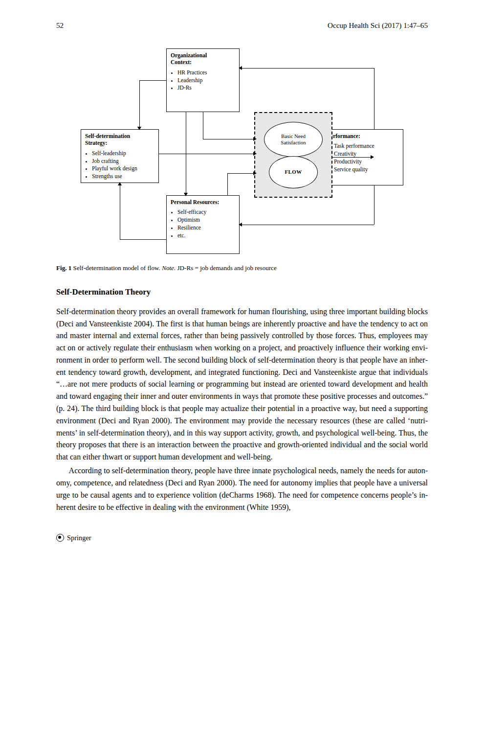52 Occup Health Sci (2017) 1:47–65
Organizational
Context:
HR Practices
Leadership
JD-Rs
Self-determination
Strategy:
Self-leadership
Job crafting
Playful work design
Strengths use
Personal Resources:
Self-efficacy
Optimism
Resilience
etc.
Performance:
Task performance
Creativity
Productivity
Service quality
Basic Need
Satisfaction
FLOW
Fig. 1 Self-determination model of flow. Note. JD-Rs = job demands and job resource
Self-Determination Theory
Self-determination theory provides an overall framework for human flourishing, using three important building blocks (Deci and Vansteenkiste 2004). The first is that human beings are inherently proactive and have the tendency to act on and master internal and external forces, rather than being passively controlled by those forces. Thus, employees may act on or actively regulate their enthusiasm when working on a project, and proactively influence their working environment in order to perform well. The second building block of self-determination theory is that people have an inherent tendency toward growth, development, and integrated functioning. Deci and Vansteenkiste argue that individuals “…are not mere products of social learning or programming but instead are oriented toward development and health and toward engaging their inner and outer environments in ways that promote these positive processes and outcomes.” (p. 24). The third building block is that people may actualize their potential in a proactive way, but need a supporting environment (Deci and Ryan 2000). The environment may provide the necessary resources (these are called ‘nutriments’ in self-determination theory), and in this way support activity, growth, and psychological well-being. Thus, the theory proposes that there is an interaction between the proactive and growth-oriented individual and the social world that can either thwart or support human development and well-being.
According to self-determination theory, people have three innate psychological needs, namely the needs for autonomy, competence, and relatedness (Deci and Ryan 2000). The need for autonomy implies that people have a universal urge to be causal agents and to experience volition (deCharms 1968). The need for competence concerns people’s inherent desire to be effective in dealing with the environment (White 1959),
Springer